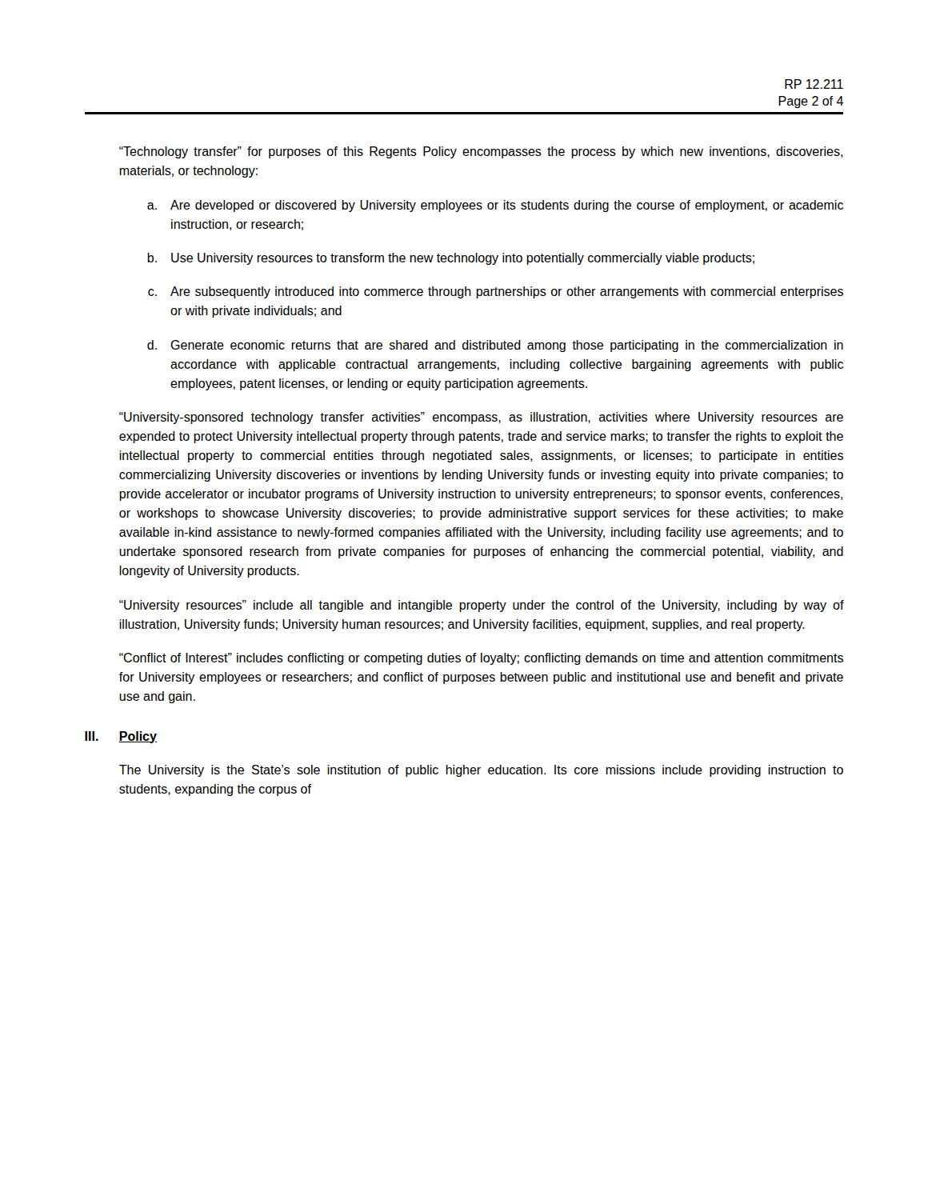RP 12.211
Page 2 of 4
“Technology transfer” for purposes of this Regents Policy encompasses the process by which new inventions, discoveries, materials, or technology:
Are developed or discovered by University employees or its students during the course of employment, or academic instruction, or research;
Use University resources to transform the new technology into potentially commercially viable products;
Are subsequently introduced into commerce through partnerships or other arrangements with commercial enterprises or with private individuals; and
Generate economic returns that are shared and distributed among those participating in the commercialization in accordance with applicable contractual arrangements, including collective bargaining agreements with public employees, patent licenses, or lending or equity participation agreements.
“University-sponsored technology transfer activities” encompass, as illustration, activities where University resources are expended to protect University intellectual property through patents, trade and service marks; to transfer the rights to exploit the intellectual property to commercial entities through negotiated sales, assignments, or licenses; to participate in entities commercializing University discoveries or inventions by lending University funds or investing equity into private companies; to provide accelerator or incubator programs of University instruction to university entrepreneurs; to sponsor events, conferences, or workshops to showcase University discoveries; to provide administrative support services for these activities; to make available in-kind assistance to newly-formed companies affiliated with the University, including facility use agreements; and to undertake sponsored research from private companies for purposes of enhancing the commercial potential, viability, and longevity of University products.
“University resources” include all tangible and intangible property under the control of the University, including by way of illustration, University funds; University human resources; and University facilities, equipment, supplies, and real property.
“Conflict of Interest” includes conflicting or competing duties of loyalty; conflicting demands on time and attention commitments for University employees or researchers; and conflict of purposes between public and institutional use and benefit and private use and gain.
III. Policy
The University is the State’s sole institution of public higher education. Its core missions include providing instruction to students, expanding the corpus of